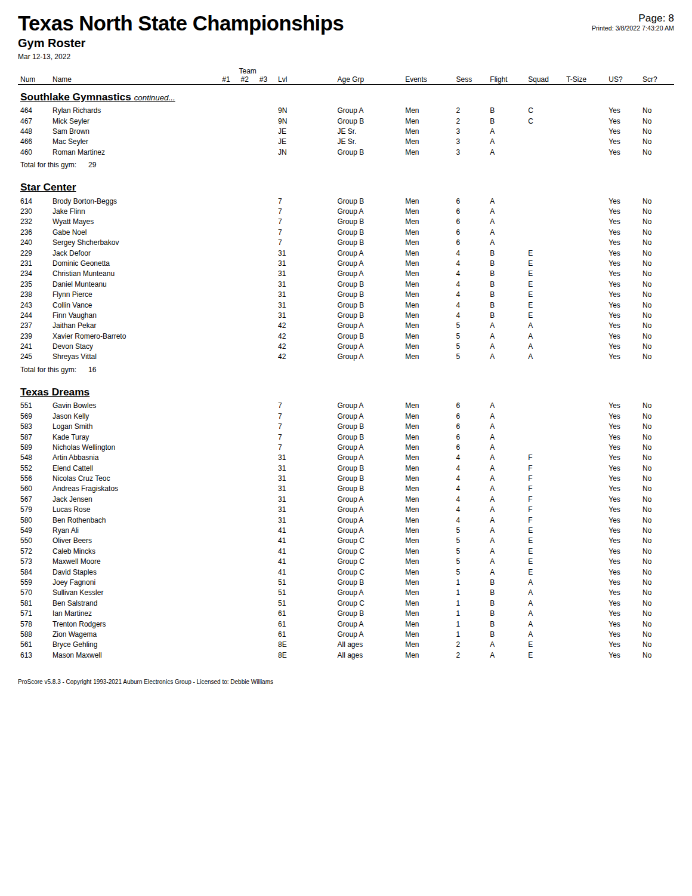Page: 8
Printed: 3/8/2022 7:43:20 AM
Texas North State Championships
Gym Roster
Mar 12-13, 2022
| | | Team | | | | | | | | | |
| --- | --- | --- | --- | --- | --- | --- | --- | --- | --- | --- | --- |
| Num | Name | #1 | #2 | #3 | Lvl | Age Grp | Events | Sess | Flight | Squad | T-Size | US? | Scr? |
| Southlake Gymnastics continued... |
| 464 | Rylan Richards | | | | 9N | Group A | Men | 2 | B | C | | Yes | No |
| 467 | Mick Seyler | | | | 9N | Group B | Men | 2 | B | C | | Yes | No |
| 448 | Sam Brown | | | | JE | JE Sr. | Men | 3 | A | | | Yes | No |
| 466 | Mac Seyler | | | | JE | JE Sr. | Men | 3 | A | | | Yes | No |
| 460 | Roman Martinez | | | | JN | Group B | Men | 3 | A | | | Yes | No |
| Total for this gym: 29 | |
| Star Center |
| 614 | Brody Borton-Beggs | | | | 7 | Group B | Men | 6 | A | | | Yes | No |
| 230 | Jake Flinn | | | | 7 | Group A | Men | 6 | A | | | Yes | No |
| 232 | Wyatt Mayes | | | | 7 | Group B | Men | 6 | A | | | Yes | No |
| 236 | Gabe Noel | | | | 7 | Group B | Men | 6 | A | | | Yes | No |
| 240 | Sergey Shcherbakov | | | | 7 | Group B | Men | 6 | A | | | Yes | No |
| 229 | Jack Defoor | | | | 31 | Group A | Men | 4 | B | E | | Yes | No |
| 231 | Dominic Geonetta | | | | 31 | Group A | Men | 4 | B | E | | Yes | No |
| 234 | Christian Munteanu | | | | 31 | Group A | Men | 4 | B | E | | Yes | No |
| 235 | Daniel Munteanu | | | | 31 | Group B | Men | 4 | B | E | | Yes | No |
| 238 | Flynn Pierce | | | | 31 | Group B | Men | 4 | B | E | | Yes | No |
| 243 | Collin Vance | | | | 31 | Group B | Men | 4 | B | E | | Yes | No |
| 244 | Finn Vaughan | | | | 31 | Group B | Men | 4 | B | E | | Yes | No |
| 237 | Jaithan Pekar | | | | 42 | Group A | Men | 5 | A | A | | Yes | No |
| 239 | Xavier Romero-Barreto | | | | 42 | Group B | Men | 5 | A | A | | Yes | No |
| 241 | Devon Stacy | | | | 42 | Group A | Men | 5 | A | A | | Yes | No |
| 245 | Shreyas Vittal | | | | 42 | Group A | Men | 5 | A | A | | Yes | No |
| Total for this gym: 16 | |
| Texas Dreams |
| 551 | Gavin Bowles | | | | 7 | Group A | Men | 6 | A | | | Yes | No |
| 569 | Jason Kelly | | | | 7 | Group A | Men | 6 | A | | | Yes | No |
| 583 | Logan Smith | | | | 7 | Group B | Men | 6 | A | | | Yes | No |
| 587 | Kade Turay | | | | 7 | Group B | Men | 6 | A | | | Yes | No |
| 589 | Nicholas Wellington | | | | 7 | Group A | Men | 6 | A | | | Yes | No |
| 548 | Artin Abbasnia | | | | 31 | Group A | Men | 4 | A | F | | Yes | No |
| 552 | Elend Cattell | | | | 31 | Group B | Men | 4 | A | F | | Yes | No |
| 556 | Nicolas Cruz Teoc | | | | 31 | Group B | Men | 4 | A | F | | Yes | No |
| 560 | Andreas Fragiskatos | | | | 31 | Group B | Men | 4 | A | F | | Yes | No |
| 567 | Jack Jensen | | | | 31 | Group A | Men | 4 | A | F | | Yes | No |
| 579 | Lucas Rose | | | | 31 | Group A | Men | 4 | A | F | | Yes | No |
| 580 | Ben Rothenbach | | | | 31 | Group A | Men | 4 | A | F | | Yes | No |
| 549 | Ryan Ali | | | | 41 | Group A | Men | 5 | A | E | | Yes | No |
| 550 | Oliver Beers | | | | 41 | Group C | Men | 5 | A | E | | Yes | No |
| 572 | Caleb Mincks | | | | 41 | Group C | Men | 5 | A | E | | Yes | No |
| 573 | Maxwell Moore | | | | 41 | Group C | Men | 5 | A | E | | Yes | No |
| 584 | David Staples | | | | 41 | Group C | Men | 5 | A | E | | Yes | No |
| 559 | Joey Fagnoni | | | | 51 | Group B | Men | 1 | B | A | | Yes | No |
| 570 | Sullivan Kessler | | | | 51 | Group A | Men | 1 | B | A | | Yes | No |
| 581 | Ben Salstrand | | | | 51 | Group C | Men | 1 | B | A | | Yes | No |
| 571 | Ian Martinez | | | | 61 | Group B | Men | 1 | B | A | | Yes | No |
| 578 | Trenton Rodgers | | | | 61 | Group A | Men | 1 | B | A | | Yes | No |
| 588 | Zion Wagema | | | | 61 | Group A | Men | 1 | B | A | | Yes | No |
| 561 | Bryce Gehling | | | | 8E | All ages | Men | 2 | A | E | | Yes | No |
| 613 | Mason Maxwell | | | | 8E | All ages | Men | 2 | A | E | | Yes | No |
ProScore v5.8.3 - Copyright 1993-2021 Auburn Electronics Group - Licensed to: Debbie Williams